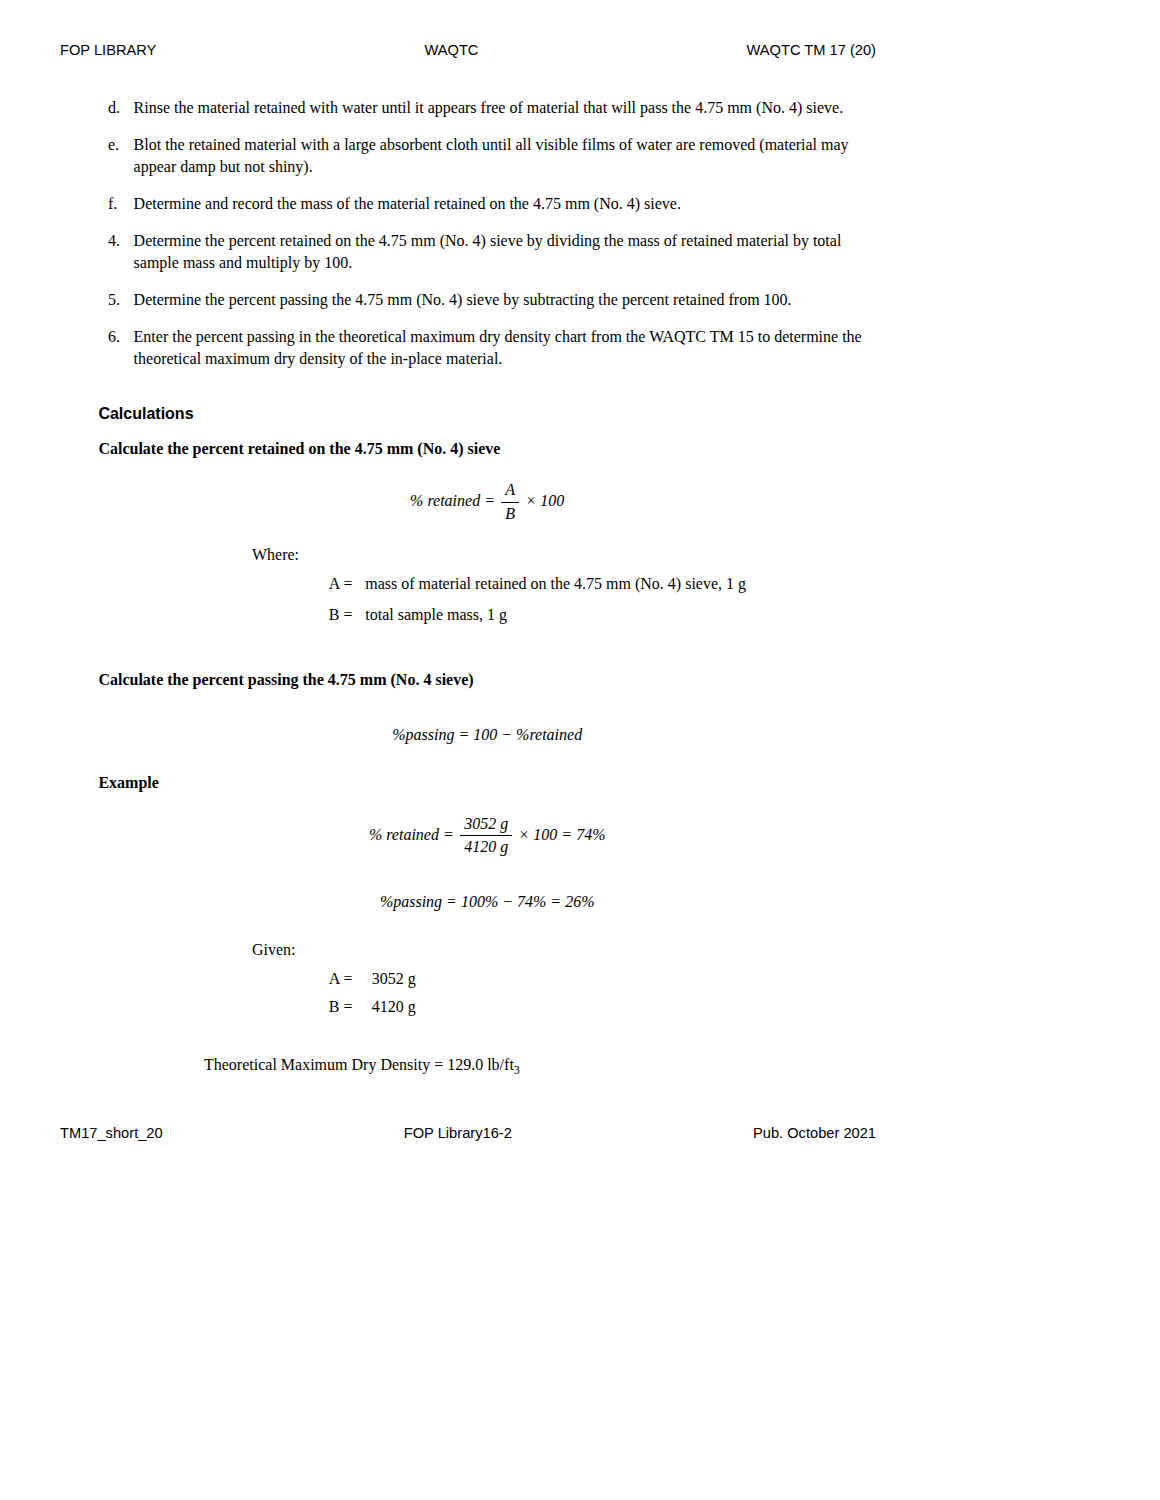FOP LIBRARY WAQTC WAQTC TM 17 (20)
d. Rinse the material retained with water until it appears free of material that will pass the 4.75 mm (No. 4) sieve.
e. Blot the retained material with a large absorbent cloth until all visible films of water are removed (material may appear damp but not shiny).
f. Determine and record the mass of the material retained on the 4.75 mm (No. 4) sieve.
Determine the percent retained on the 4.75 mm (No. 4) sieve by dividing the mass of retained material by total sample mass and multiply by 100.
Determine the percent passing the 4.75 mm (No. 4) sieve by subtracting the percent retained from 100.
Enter the percent passing in the theoretical maximum dry density chart from the WAQTC TM 15 to determine the theoretical maximum dry density of the in-place material.
Calculations
Calculate the percent retained on the 4.75 mm (No. 4) sieve
% retained = AB × 100
Where:
| A = | mass of material retained on the 4.75 mm (No. 4) sieve, 1 g |
| B = | total sample mass, 1 g |
Calculate the percent passing the 4.75 mm (No. 4 sieve)
%passing = 100 − %retained
Example
% retained = 3052 g 4120 g × 100 = 74%
%passing = 100% − 74% = 26%
Given:
| A = | 3052 g |
| B = | 4120 g |
Theoretical Maximum Dry Density = 129.0 lb/ft3
TM17_short_20 FOP Library16-2 Pub. October 2021